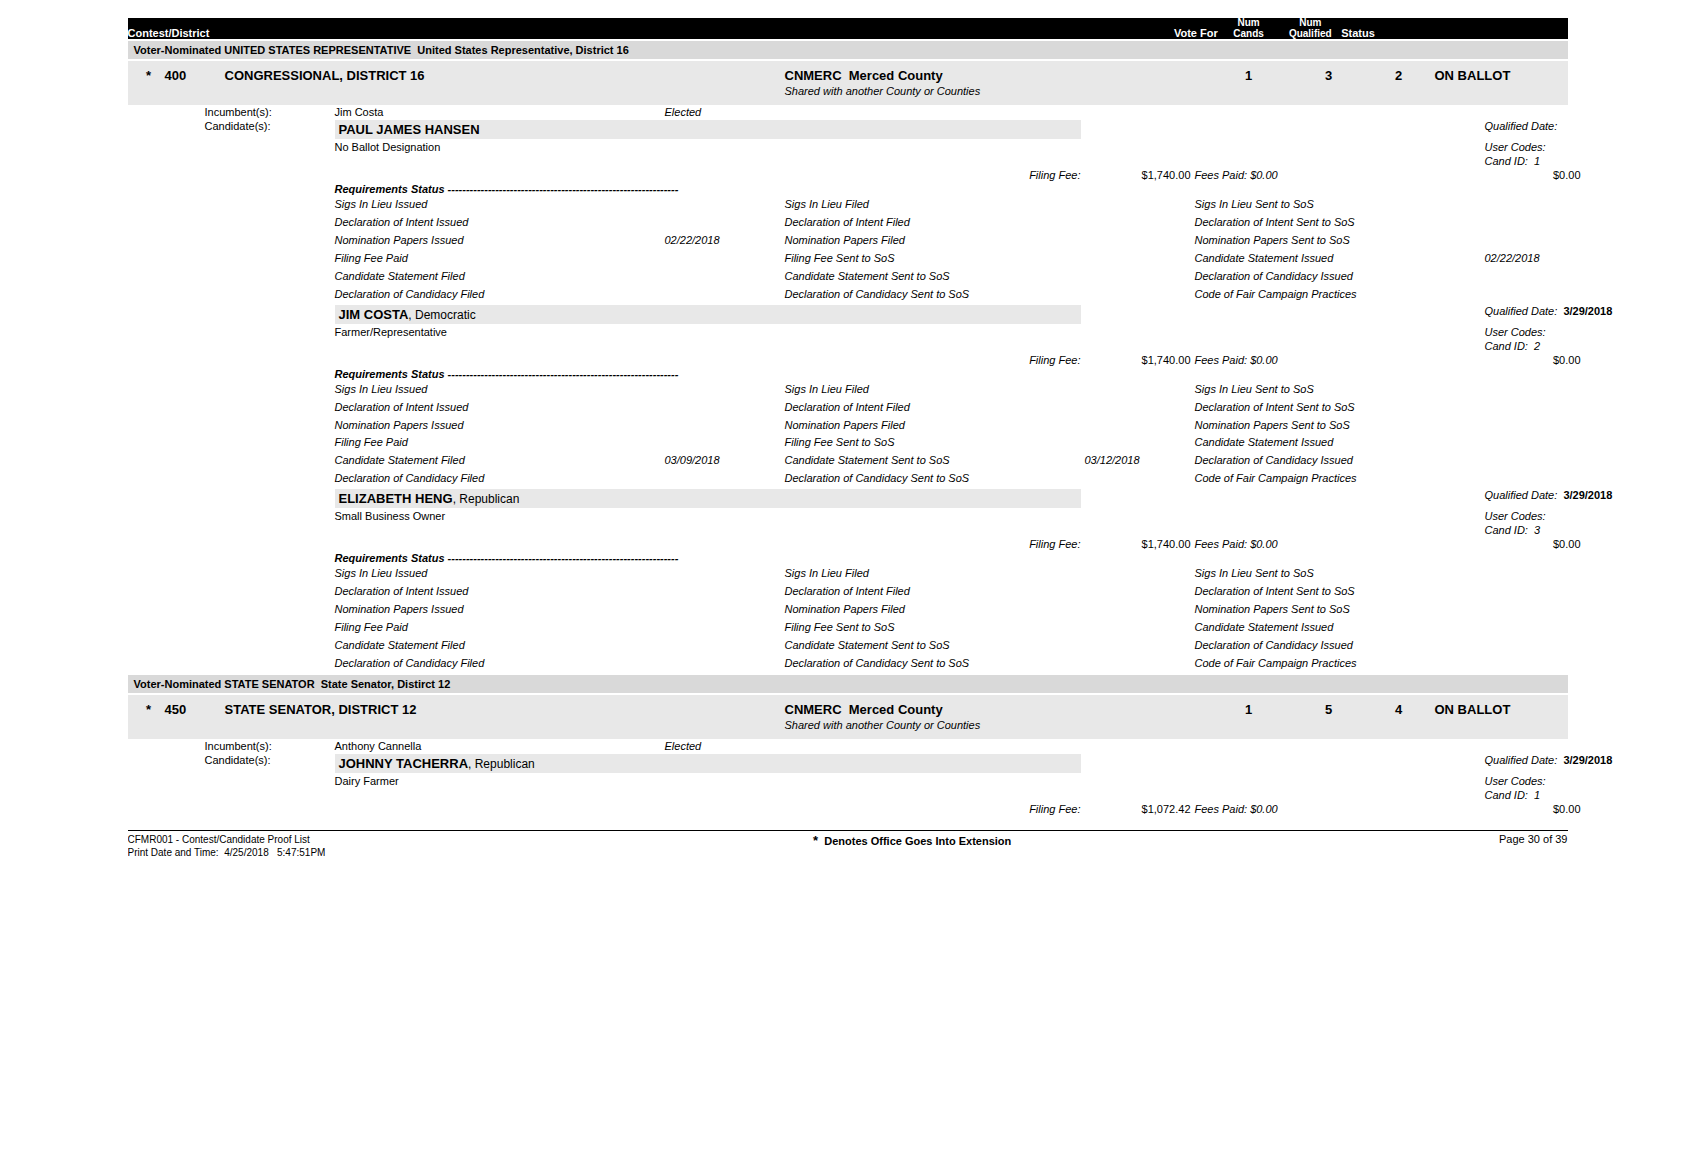| Contest/District | | | | Vote For | Num Cands | Num Qualified | Status |
Voter-Nominated UNITED STATES REPRESENTATIVE United States Representative, District 16
| * | 400 | CONGRESSIONAL, DISTRICT 16 | CNMERC Merced County Shared with another County or Counties | 1 | 3 | 2 | ON BALLOT |
| | Incumbent(s): | Jim Costa | Elected | | | | | |
| | Candidate(s): | PAUL JAMES HANSEN | | | Qualified Date: |
| | | No Ballot Designation | | | User Codes: |
| | | | | | | | Cand ID: 1 |
| | | | | Filing Fee: | $1,740.00 | Fees Paid: $0.00 | $0.00 | |
| | | Requirements Status --------------------------------------------------------------- |
| | | Sigs In Lieu Issued | | Sigs In Lieu Filed | | Sigs In Lieu Sent to SoS | | |
| | | Declaration of Intent Issued | | Declaration of Intent Filed | | Declaration of Intent Sent to SoS | | |
| | | Nomination Papers Issued | 02/22/2018 | Nomination Papers Filed | | Nomination Papers Sent to SoS | | |
| | | Filing Fee Paid | | Filing Fee Sent to SoS | | Candidate Statement Issued | 02/22/2018 |
| | | Candidate Statement Filed | | Candidate Statement Sent to SoS | | Declaration of Candidacy Issued | | |
| | | Declaration of Candidacy Filed | | Declaration of Candidacy Sent to SoS | | Code of Fair Campaign Practices | | |
| | | JIM COSTA , Democratic | | | Qualified Date: 3/29/2018 |
| | | Farmer/Representative | | | User Codes: |
| | | | | | | | Cand ID: 2 |
| | | | | Filing Fee: | $1,740.00 | Fees Paid: $0.00 | $0.00 | |
| | | Requirements Status --------------------------------------------------------------- |
| | | Sigs In Lieu Issued | | Sigs In Lieu Filed | | Sigs In Lieu Sent to SoS | | |
| | | Declaration of Intent Issued | | Declaration of Intent Filed | | Declaration of Intent Sent to SoS | | |
| | | Nomination Papers Issued | | Nomination Papers Filed | | Nomination Papers Sent to SoS | | |
| | | Filing Fee Paid | | Filing Fee Sent to SoS | | Candidate Statement Issued | | |
| | | Candidate Statement Filed | 03/09/2018 | Candidate Statement Sent to SoS | 03/12/2018 | Declaration of Candidacy Issued | | |
| | | Declaration of Candidacy Filed | | Declaration of Candidacy Sent to SoS | | Code of Fair Campaign Practices | | |
| | | ELIZABETH HENG , Republican | | | Qualified Date: 3/29/2018 |
| | | Small Business Owner | | | User Codes: |
| | | | | | | | Cand ID: 3 |
| | | | | Filing Fee: | $1,740.00 | Fees Paid: $0.00 | $0.00 | |
| | | Requirements Status --------------------------------------------------------------- |
| | | Sigs In Lieu Issued | | Sigs In Lieu Filed | | Sigs In Lieu Sent to SoS | | |
| | | Declaration of Intent Issued | | Declaration of Intent Filed | | Declaration of Intent Sent to SoS | | |
| | | Nomination Papers Issued | | Nomination Papers Filed | | Nomination Papers Sent to SoS | | |
| | | Filing Fee Paid | | Filing Fee Sent to SoS | | Candidate Statement Issued | | |
| | | Candidate Statement Filed | | Candidate Statement Sent to SoS | | Declaration of Candidacy Issued | | |
| | | Declaration of Candidacy Filed | | Declaration of Candidacy Sent to SoS | | Code of Fair Campaign Practices | | |
Voter-Nominated STATE SENATOR State Senator, Distirct 12
| * | 450 | STATE SENATOR, DISTRICT 12 | CNMERC Merced County Shared with another County or Counties | 1 | 5 | 4 | ON BALLOT |
| | Incumbent(s): | Anthony Cannella | Elected | | | | | |
| | Candidate(s): | JOHNNY TACHERRA , Republican | | | Qualified Date: 3/29/2018 |
| | | Dairy Farmer | | | User Codes: |
| | | | | | | | Cand ID: 1 |
| | | | | Filing Fee: | $1,072.42 | Fees Paid: $0.00 | $0.00 | |
CFMR001 - Contest/Candidate Proof List
Print Date and Time: 4/25/2018 5:47:51PM
Page 30 of 39
* Denotes Office Goes Into Extension